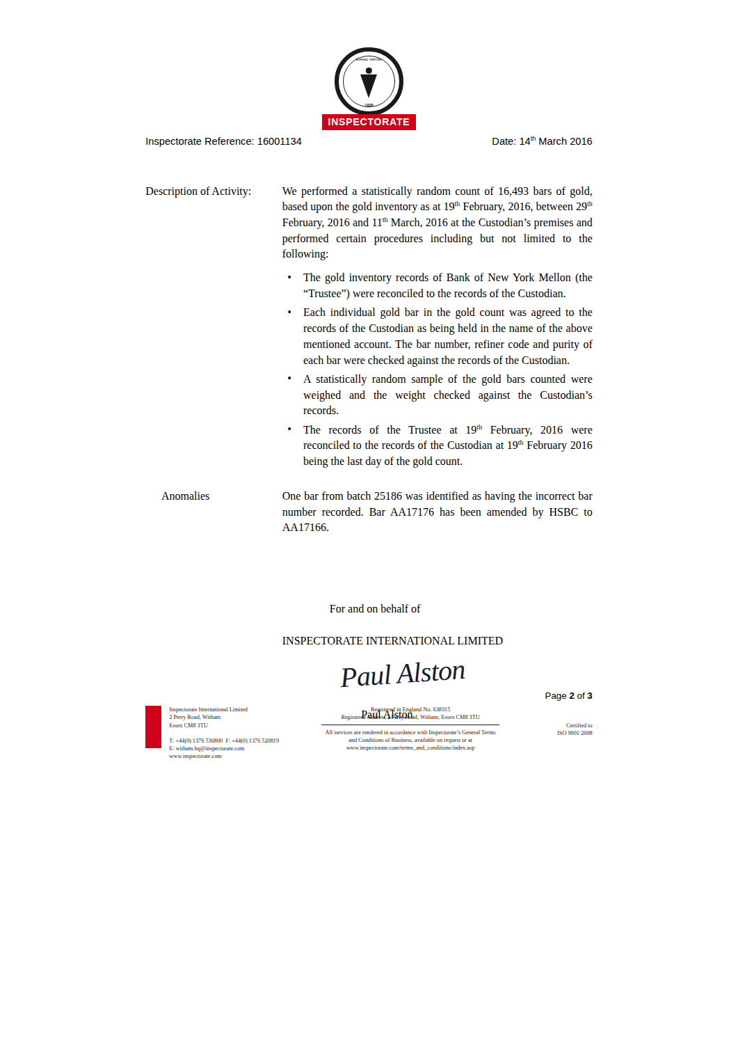BUREAU VERITAS
1828
INSPECTORATE
Inspectorate Reference: 16001134
Date: 14th March 2016
Description of Activity:
We performed a statistically random count of 16,493 bars of gold, based upon the gold inventory as at 19th February, 2016, between 29th February, 2016 and 11th March, 2016 at the Custodian’s premises and performed certain procedures including but not limited to the following:
The gold inventory records of Bank of New York Mellon (the “Trustee”) were reconciled to the records of the Custodian.
Each individual gold bar in the gold count was agreed to the records of the Custodian as being held in the name of the above mentioned account. The bar number, refiner code and purity of each bar were checked against the records of the Custodian.
A statistically random sample of the gold bars counted were weighed and the weight checked against the Custodian’s records.
The records of the Trustee at 19th February, 2016 were reconciled to the records of the Custodian at 19th February 2016 being the last day of the gold count.
Anomalies
One bar from batch 25186 was identified as having the incorrect bar number recorded. Bar AA17176 has been amended by HSBC to AA17166.
For and on behalf of
INSPECTORATE INTERNATIONAL LIMITED
Paul Alston
Paul Alston
Page 2 of 3
Inspectorate International Limited
2 Perry Road, Witham
Essex CM8 3TU
T: +44(0) 1376 536800 F: +44(0) 1376 520819
E: witham.hq@inspectorate.com
www.inspectorate.com
Registered in England No. 638315
Registered Address 2 Perry Road, Witham, Essex CM8 3TU
All services are rendered in accordance with Inspectorate’s General Terms and Conditions of Business, available on request or at
www.inspectorate.com/terms_and_conditions/index.asp
Certified to
ISO 9001:2008